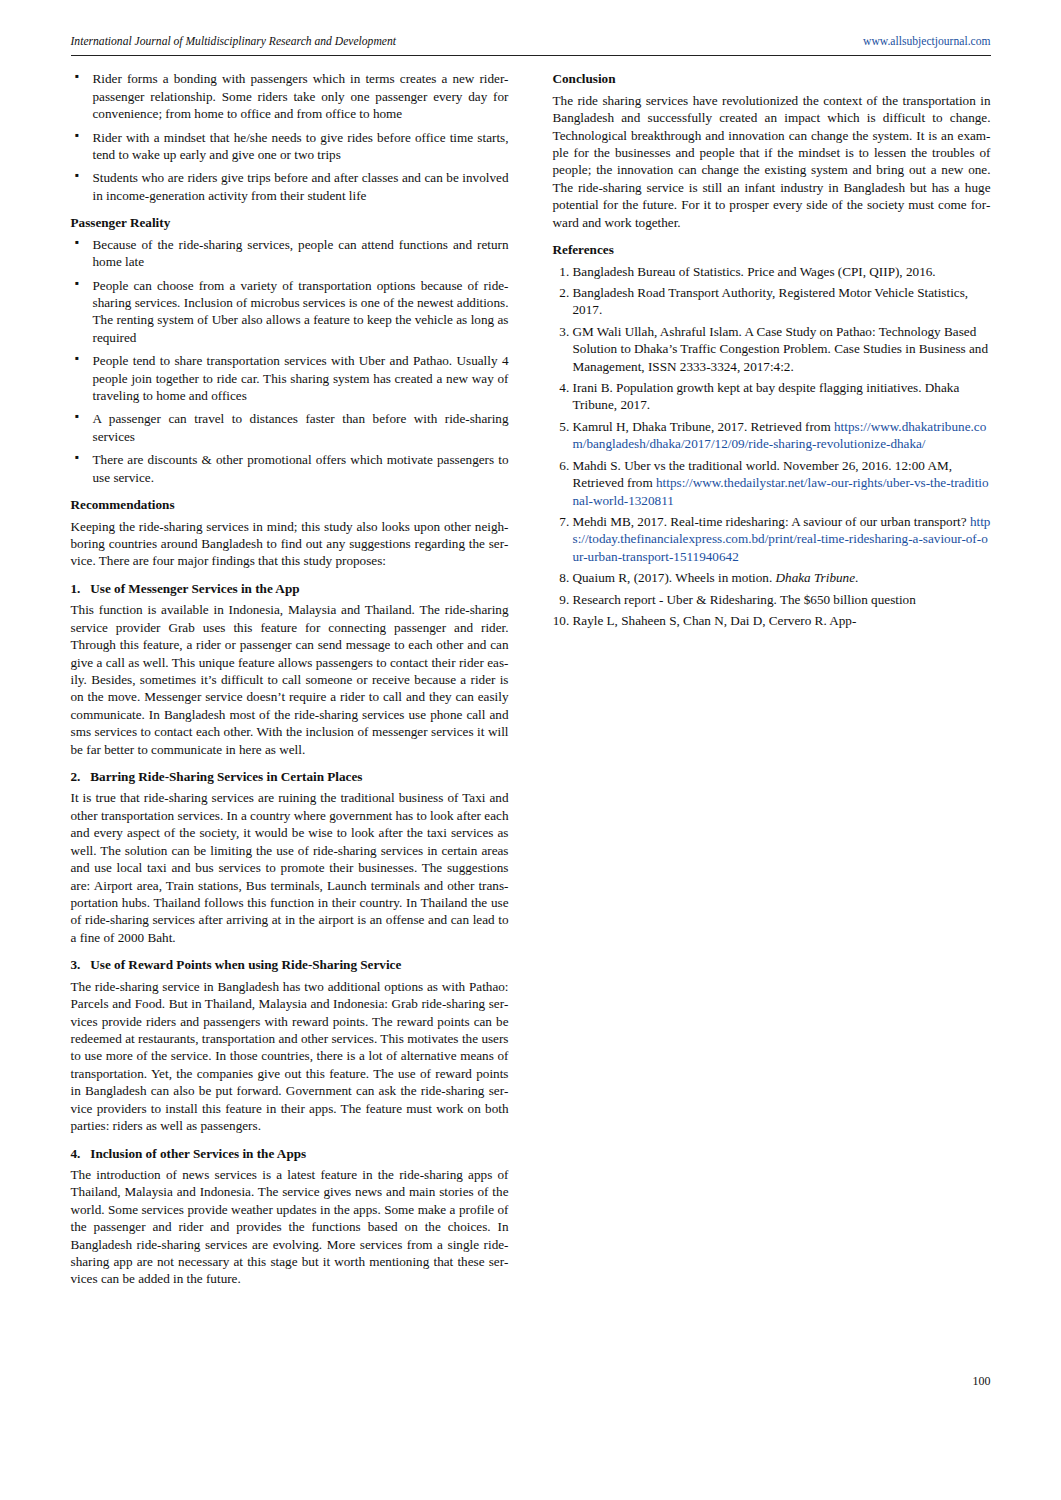International Journal of Multidisciplinary Research and Development www.allsubjectjournal.com
Rider forms a bonding with passengers which in terms creates a new rider-passenger relationship. Some riders take only one passenger every day for convenience; from home to office and from office to home
Rider with a mindset that he/she needs to give rides before office time starts, tend to wake up early and give one or two trips
Students who are riders give trips before and after classes and can be involved in income-generation activity from their student life
Passenger Reality
Because of the ride-sharing services, people can attend functions and return home late
People can choose from a variety of transportation options because of ride-sharing services. Inclusion of microbus services is one of the newest additions. The renting system of Uber also allows a feature to keep the vehicle as long as required
People tend to share transportation services with Uber and Pathao. Usually 4 people join together to ride car. This sharing system has created a new way of traveling to home and offices
A passenger can travel to distances faster than before with ride-sharing services
There are discounts & other promotional offers which motivate passengers to use service.
Recommendations
Keeping the ride-sharing services in mind; this study also looks upon other neighboring countries around Bangladesh to find out any suggestions regarding the service. There are four major findings that this study proposes:
1. Use of Messenger Services in the App
This function is available in Indonesia, Malaysia and Thailand. The ride-sharing service provider Grab uses this feature for connecting passenger and rider. Through this feature, a rider or passenger can send message to each other and can give a call as well. This unique feature allows passengers to contact their rider easily. Besides, sometimes it’s difficult to call someone or receive because a rider is on the move. Messenger service doesn’t require a rider to call and they can easily communicate. In Bangladesh most of the ride-sharing services use phone call and sms services to contact each other. With the inclusion of messenger services it will be far better to communicate in here as well.
2. Barring Ride-Sharing Services in Certain Places
It is true that ride-sharing services are ruining the traditional business of Taxi and other transportation services. In a country where government has to look after each and every aspect of the society, it would be wise to look after the taxi services as well. The solution can be limiting the use of ride-sharing services in certain areas and use local taxi and bus services to promote their businesses. The suggestions are: Airport area, Train stations, Bus terminals, Launch terminals and other transportation hubs. Thailand follows this function in their country. In Thailand the use of ride-sharing services after arriving at in the airport is an offense and can lead to a fine of 2000 Baht.
3. Use of Reward Points when using Ride-Sharing Service
The ride-sharing service in Bangladesh has two additional options as with Pathao: Parcels and Food. But in Thailand, Malaysia and Indonesia: Grab ride-sharing services provide riders and passengers with reward points. The reward points can be redeemed at restaurants, transportation and other services. This motivates the users to use more of the service. In those countries, there is a lot of alternative means of transportation. Yet, the companies give out this feature. The use of reward points in Bangladesh can also be put forward. Government can ask the ride-sharing service providers to install this feature in their apps. The feature must work on both parties: riders as well as passengers.
4. Inclusion of other Services in the Apps
The introduction of news services is a latest feature in the ride-sharing apps of Thailand, Malaysia and Indonesia. The service gives news and main stories of the world. Some services provide weather updates in the apps. Some make a profile of the passenger and rider and provides the functions based on the choices. In Bangladesh ride-sharing services are evolving. More services from a single ride-sharing app are not necessary at this stage but it worth mentioning that these services can be added in the future.
Conclusion
The ride sharing services have revolutionized the context of the transportation in Bangladesh and successfully created an impact which is difficult to change. Technological breakthrough and innovation can change the system. It is an example for the businesses and people that if the mindset is to lessen the troubles of people; the innovation can change the existing system and bring out a new one. The ride-sharing service is still an infant industry in Bangladesh but has a huge potential for the future. For it to prosper every side of the society must come forward and work together.
References
Bangladesh Bureau of Statistics. Price and Wages (CPI, QIIP), 2016.
Bangladesh Road Transport Authority, Registered Motor Vehicle Statistics, 2017.
GM Wali Ullah, Ashraful Islam. A Case Study on Pathao: Technology Based Solution to Dhaka’s Traffic Congestion Problem. Case Studies in Business and Management, ISSN 2333-3324, 2017:4:2.
Irani B. Population growth kept at bay despite flagging initiatives. Dhaka Tribune, 2017.
Kamrul H, Dhaka Tribune, 2017. Retrieved from https://www.dhakatribune.com/bangladesh/dhaka/2017/12/09/ride-sharing-revolutionize-dhaka/
Mahdi S. Uber vs the traditional world. November 26, 2016. 12:00 AM, Retrieved from https://www.thedailystar.net/law-our-rights/uber-vs-the-traditional-world-1320811
Mehdi MB, 2017. Real-time ridesharing: A saviour of our urban transport? https://today.thefinancialexpress.com.bd/print/real-time-ridesharing-a-saviour-of-our-urban-transport-1511940642
Quaium R, (2017). Wheels in motion. Dhaka Tribune.
Research report - Uber & Ridesharing. The $650 billion question
Rayle L, Shaheen S, Chan N, Dai D, Cervero R. App-
100